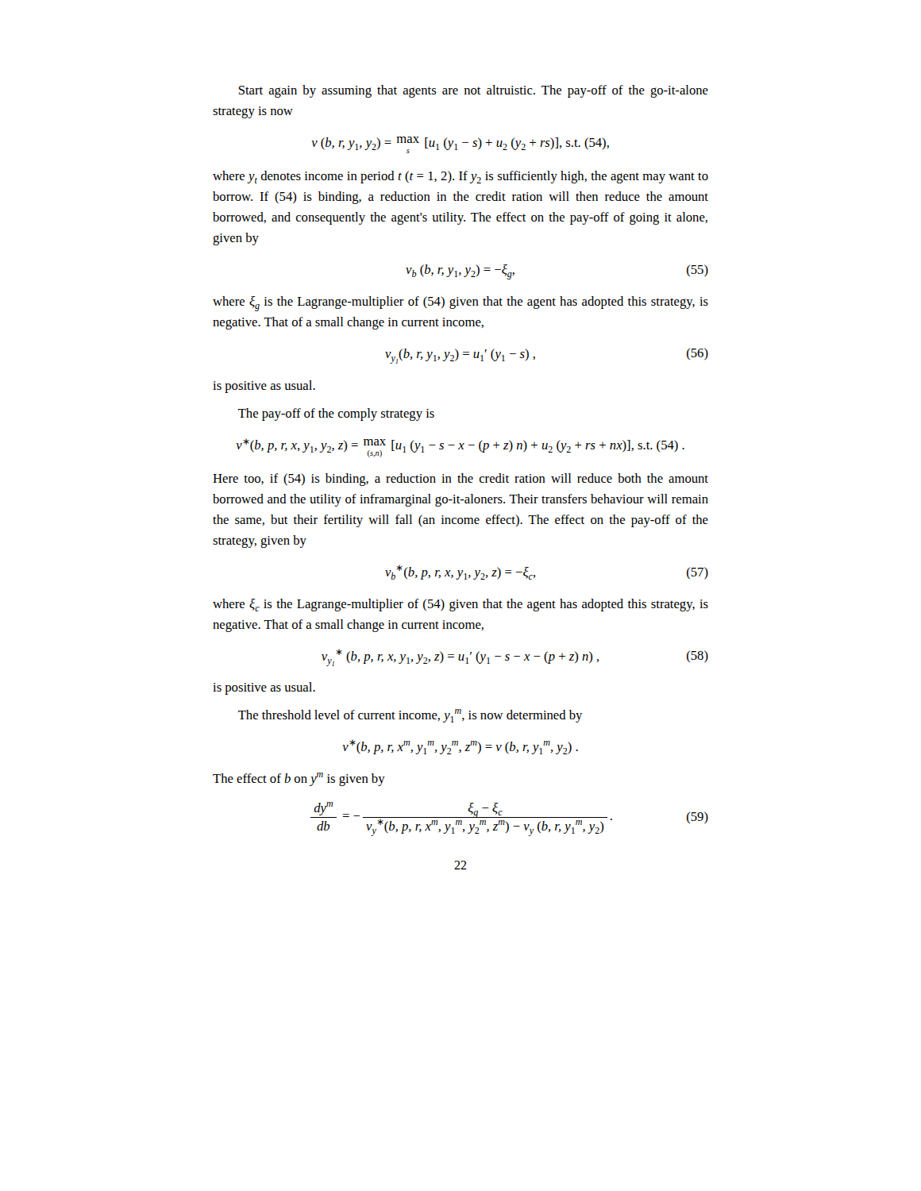Start again by assuming that agents are not altruistic. The pay-off of the go-it-alone strategy is now
v (b, r, y1, y2) = maxs [u1 (y1 − s) + u2 (y2 + rs)], s.t. (54),
where yt denotes income in period t (t = 1, 2). If y2 is sufficiently high, the agent may want to borrow. If (54) is binding, a reduction in the credit ration will then reduce the amount borrowed, and consequently the agent's utility. The effect on the pay-off of going it alone, given by
vb (b, r, y1, y2) = −ξg, (55)
where ξg is the Lagrange-multiplier of (54) given that the agent has adopted this strategy, is negative. That of a small change in current income,
vy1(b, r, y1, y2) = u1′ (y1 − s) , (56)
is positive as usual.
The pay-off of the comply strategy is
v∗(b, p, r, x, y1, y2, z) = max(s,n) [u1 (y1 − s − x − (p + z) n) + u2 (y2 + rs + nx)], s.t. (54) .
Here too, if (54) is binding, a reduction in the credit ration will reduce both the amount borrowed and the utility of inframarginal go-it-aloners. Their transfers behaviour will remain the same, but their fertility will fall (an income effect). The effect on the pay-off of the strategy, given by
vb∗(b, p, r, x, y1, y2, z) = −ξc, (57)
where ξc is the Lagrange-multiplier of (54) given that the agent has adopted this strategy, is negative. That of a small change in current income,
vy1∗ (b, p, r, x, y1, y2, z) = u1′ (y1 − s − x − (p + z) n) , (58)
is positive as usual.
The threshold level of current income, y1m, is now determined by
v∗(b, p, r, xm, y1m, y2m, zm) = v (b, r, y1m, y2) .
The effect of b on ym is given by
dym db = −ξg − ξc vy∗(b, p, r, xm, y1m, y2m, zm) − vy (b, r, y1m, y2). (59)
22